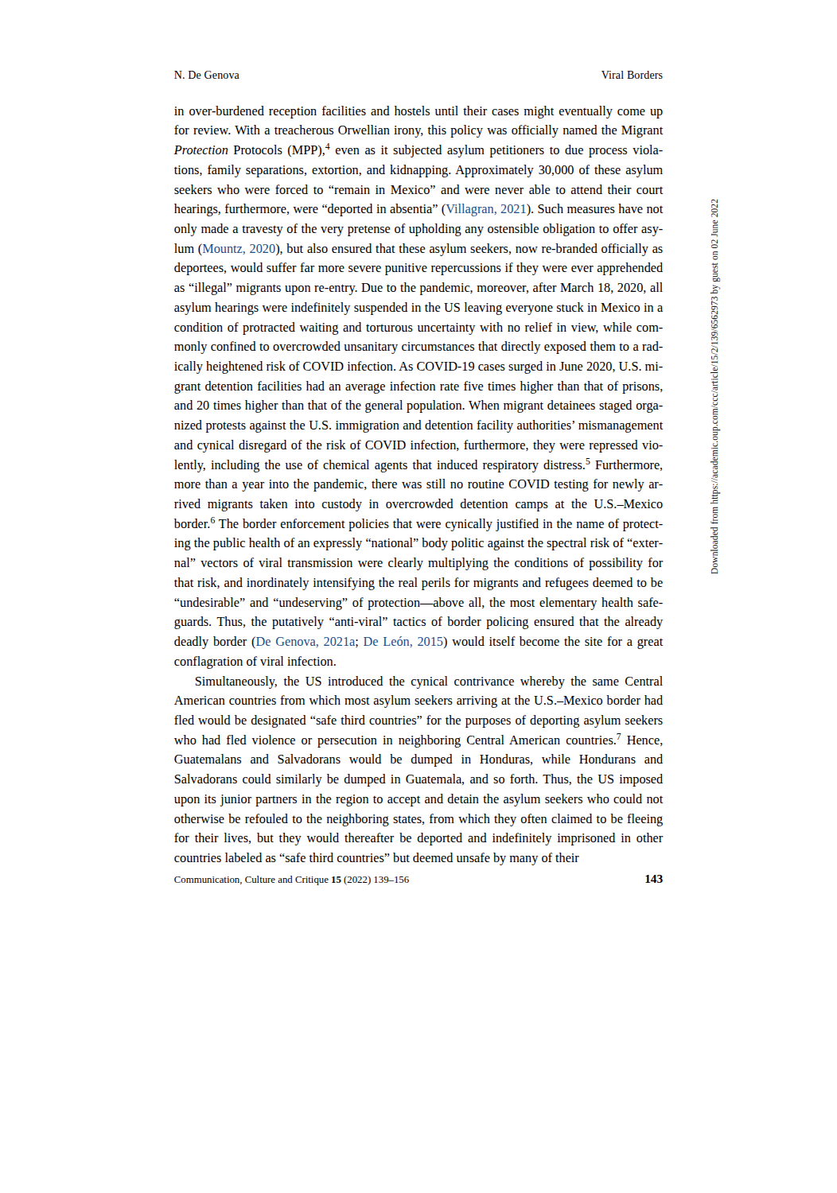N. De Genova Viral Borders
Downloaded from https://academic.oup.com/ccc/article/15/2/139/6562973 by guest on 02 June 2022
in over-burdened reception facilities and hostels until their cases might eventually come up for review. With a treacherous Orwellian irony, this policy was officially named the Migrant Protection Protocols (MPP),4 even as it subjected asylum petitioners to due process violations, family separations, extortion, and kidnapping. Approximately 30,000 of these asylum seekers who were forced to “remain in Mexico” and were never able to attend their court hearings, furthermore, were “deported in absentia” (Villagran, 2021). Such measures have not only made a travesty of the very pretense of upholding any ostensible obligation to offer asylum (Mountz, 2020), but also ensured that these asylum seekers, now re-branded officially as deportees, would suffer far more severe punitive repercussions if they were ever apprehended as “illegal” migrants upon re-entry. Due to the pandemic, moreover, after March 18, 2020, all asylum hearings were indefinitely suspended in the US leaving everyone stuck in Mexico in a condition of protracted waiting and torturous uncertainty with no relief in view, while commonly confined to overcrowded unsanitary circumstances that directly exposed them to a radically heightened risk of COVID infection. As COVID-19 cases surged in June 2020, U.S. migrant detention facilities had an average infection rate five times higher than that of prisons, and 20 times higher than that of the general population. When migrant detainees staged organized protests against the U.S. immigration and detention facility authorities’ mismanagement and cynical disregard of the risk of COVID infection, furthermore, they were repressed violently, including the use of chemical agents that induced respiratory distress.5 Furthermore, more than a year into the pandemic, there was still no routine COVID testing for newly arrived migrants taken into custody in overcrowded detention camps at the U.S.–Mexico border.6 The border enforcement policies that were cynically justified in the name of protecting the public health of an expressly “national” body politic against the spectral risk of “external” vectors of viral transmission were clearly multiplying the conditions of possibility for that risk, and inordinately intensifying the real perils for migrants and refugees deemed to be “undesirable” and “undeserving” of protection—above all, the most elementary health safeguards. Thus, the putatively “anti-viral” tactics of border policing ensured that the already deadly border (De Genova, 2021a; De León, 2015) would itself become the site for a great conflagration of viral infection.
Simultaneously, the US introduced the cynical contrivance whereby the same Central American countries from which most asylum seekers arriving at the U.S.–Mexico border had fled would be designated “safe third countries” for the purposes of deporting asylum seekers who had fled violence or persecution in neighboring Central American countries.7 Hence, Guatemalans and Salvadorans would be dumped in Honduras, while Hondurans and Salvadorans could similarly be dumped in Guatemala, and so forth. Thus, the US imposed upon its junior partners in the region to accept and detain the asylum seekers who could not otherwise be refouled to the neighboring states, from which they often claimed to be fleeing for their lives, but they would thereafter be deported and indefinitely imprisoned in other countries labeled as “safe third countries” but deemed unsafe by many of their
Communication, Culture and Critique 15 (2022) 139–156 143